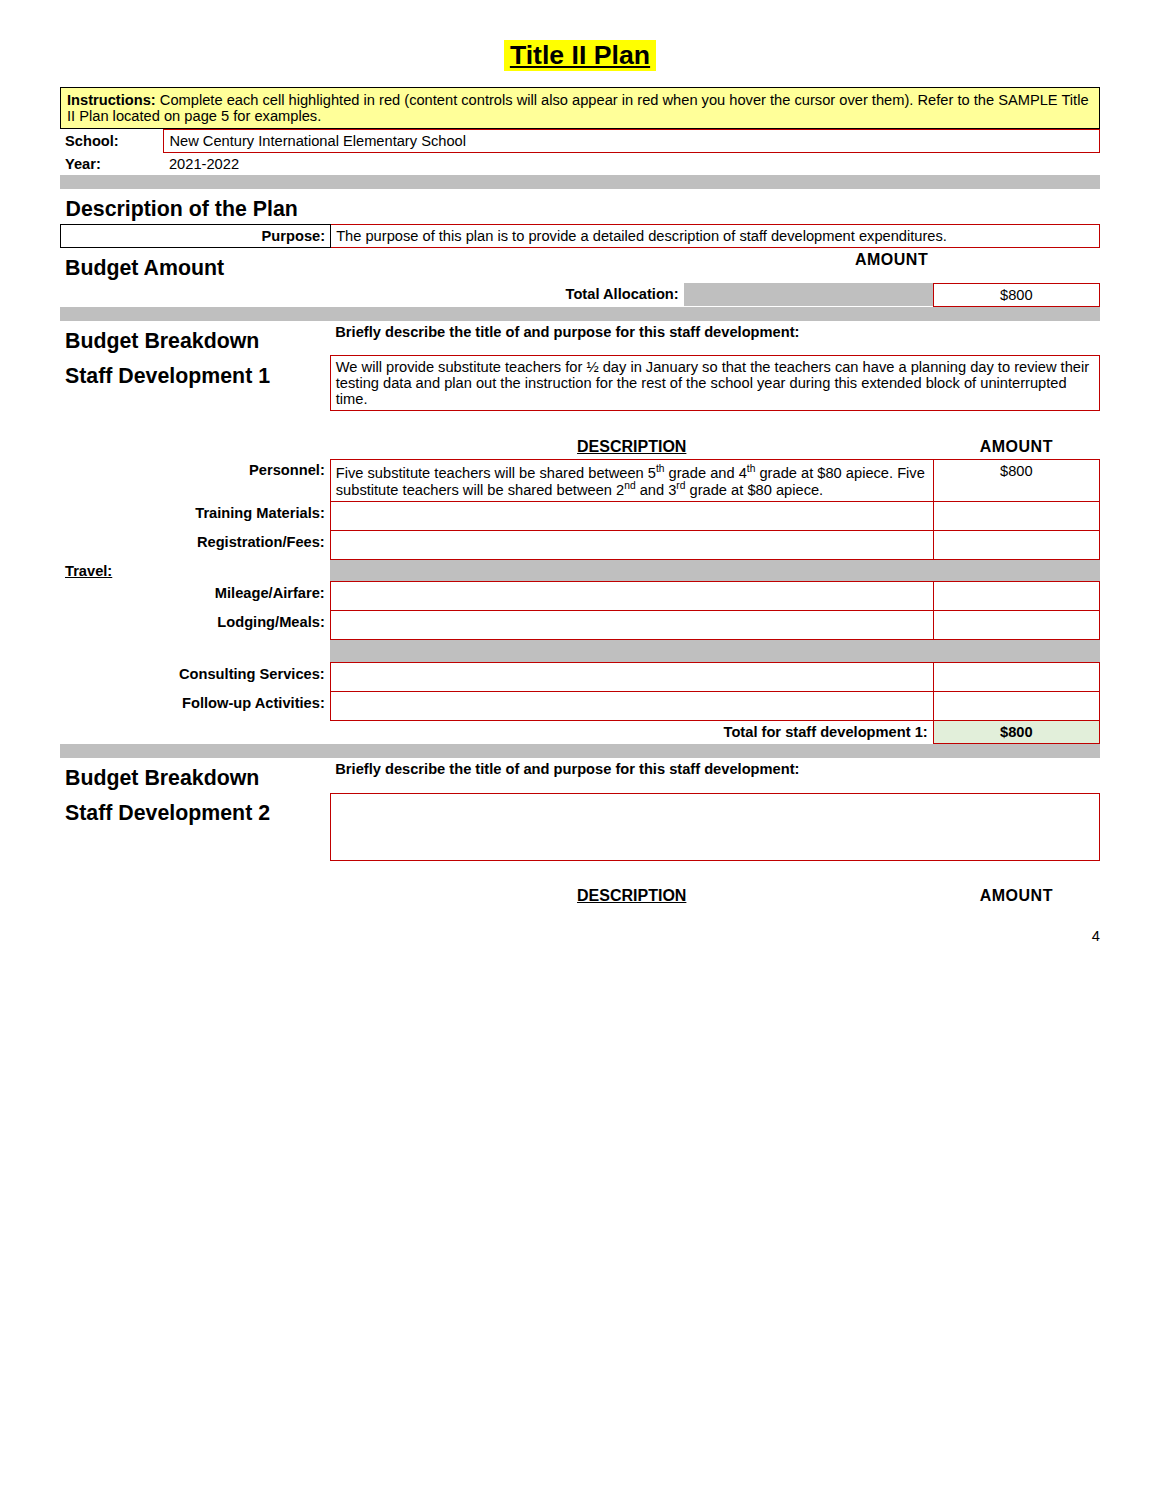Title II Plan
Instructions: Complete each cell highlighted in red (content controls will also appear in red when you hover the cursor over them). Refer to the SAMPLE Title II Plan located on page 5 for examples.
| School: | New Century International Elementary School |
| Year: | 2021-2022 |
| Description of the Plan |
| Purpose: | The purpose of this plan is to provide a detailed description of staff development expenditures. |
| Budget Amount | AMOUNT |
| Total Allocation: | | $800 |
| Budget Breakdown | Briefly describe the title of and purpose for this staff development: |
| Staff Development 1 | We will provide substitute teachers for ½ day in January so that the teachers can have a planning day to review their testing data and plan out the instruction for the rest of the school year during this extended block of uninterrupted time. |
| | DESCRIPTION | AMOUNT |
| Personnel: | Five substitute teachers will be shared between 5 th grade and 4 th grade at $80 apiece. Five substitute teachers will be shared between 2 nd and 3 rd grade at $80 apiece. | $800 |
| Training Materials: | | |
| Registration/Fees: | | |
| Travel: | | |
| Mileage/Airfare: | | |
| Lodging/Meals: | | |
| Consulting Services: | | |
| Follow-up Activities: | | |
| | Total for staff development 1: | $800 |
| Budget Breakdown | Briefly describe the title of and purpose for this staff development: |
| Staff Development 2 | |
| | DESCRIPTION | AMOUNT |
4